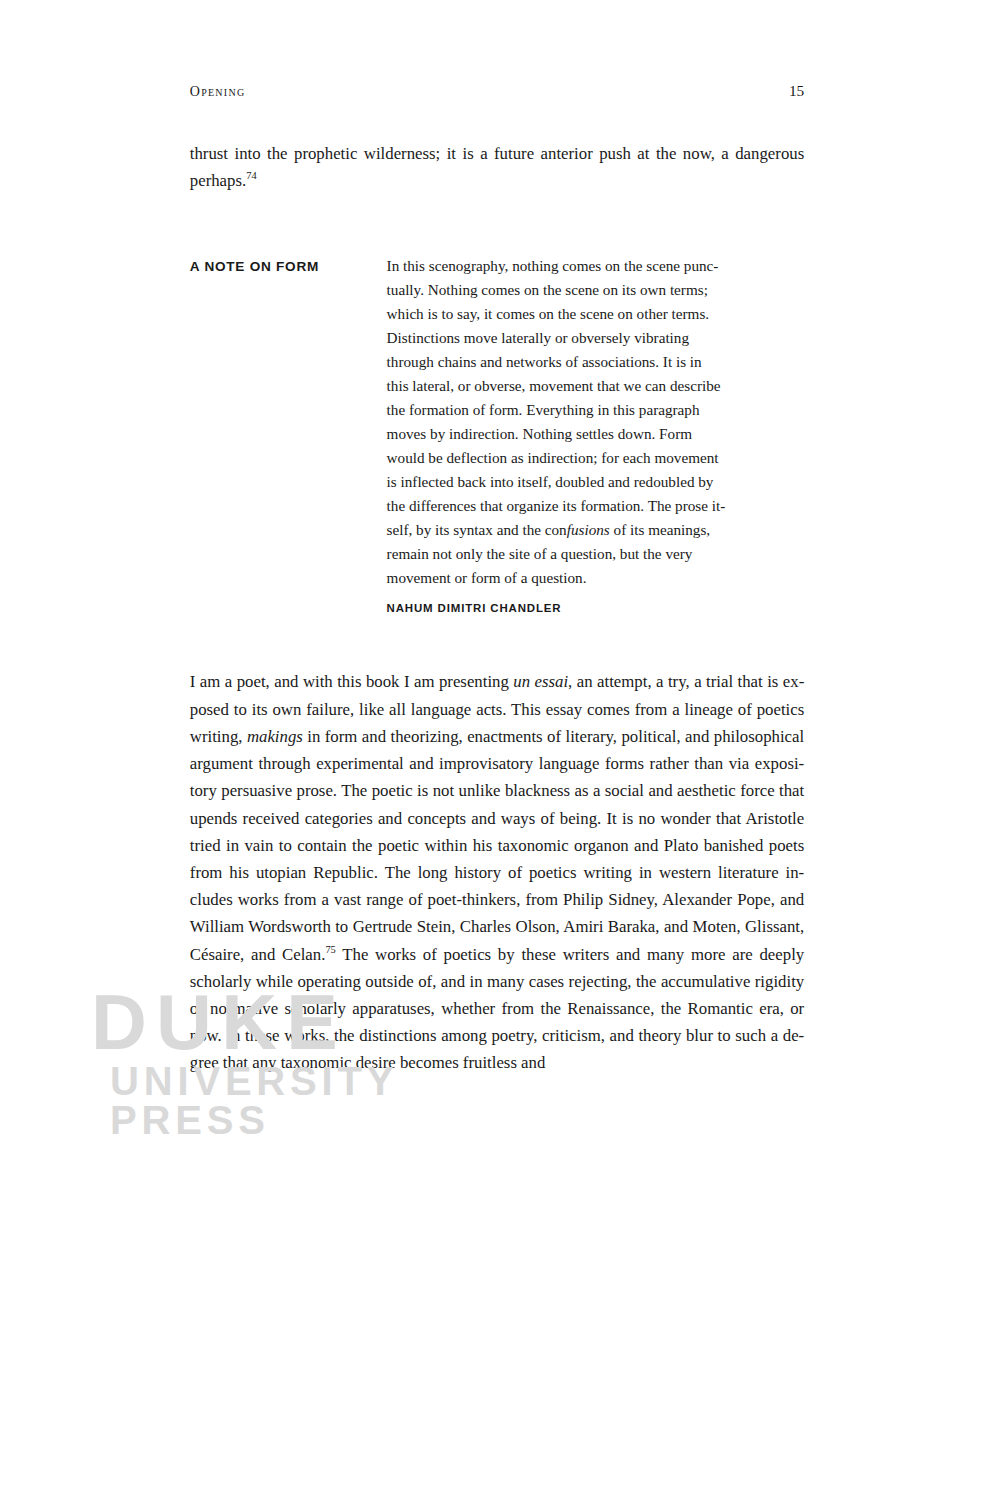Opening 15
thrust into the prophetic wilderness; it is a future anterior push at the now, a dangerous perhaps.74
A Note on Form
In this scenography, nothing comes on the scene punctually. Nothing comes on the scene on its own terms; which is to say, it comes on the scene on other terms. Distinctions move laterally or obversely vibrating through chains and networks of associations. It is in this lateral, or obverse, movement that we can describe the formation of form. Everything in this paragraph moves by indirection. Nothing settles down. Form would be deflection as indirection; for each movement is inflected back into itself, doubled and redoubled by the differences that organize its formation. The prose itself, by its syntax and the confusions of its meanings, remain not only the site of a question, but the very movement or form of a question.
Nahum Dimitri Chandler
I am a poet, and with this book I am presenting un essai, an attempt, a try, a trial that is exposed to its own failure, like all language acts. This essay comes from a lineage of poetics writing, makings in form and theorizing, enactments of literary, political, and philosophical argument through experimental and improvisatory language forms rather than via expository persuasive prose. The poetic is not unlike blackness as a social and aesthetic force that upends received categories and concepts and ways of being. It is no wonder that Aristotle tried in vain to contain the poetic within his taxonomic organon and Plato banished poets from his utopian Republic. The long history of poetics writing in western literature includes works from a vast range of poet-thinkers, from Philip Sidney, Alexander Pope, and William Wordsworth to Gertrude Stein, Charles Olson, Amiri Baraka, and Moten, Glissant, Césaire, and Celan.75 The works of poetics by these writers and many more are deeply scholarly while operating outside of, and in many cases rejecting, the accumulative rigidity of normative scholarly apparatuses, whether from the Renaissance, the Romantic era, or now. In these works, the distinctions among poetry, criticism, and theory blur to such a degree that any taxonomic desire becomes fruitless and
DUKE
UNIVERSITY
PRESS